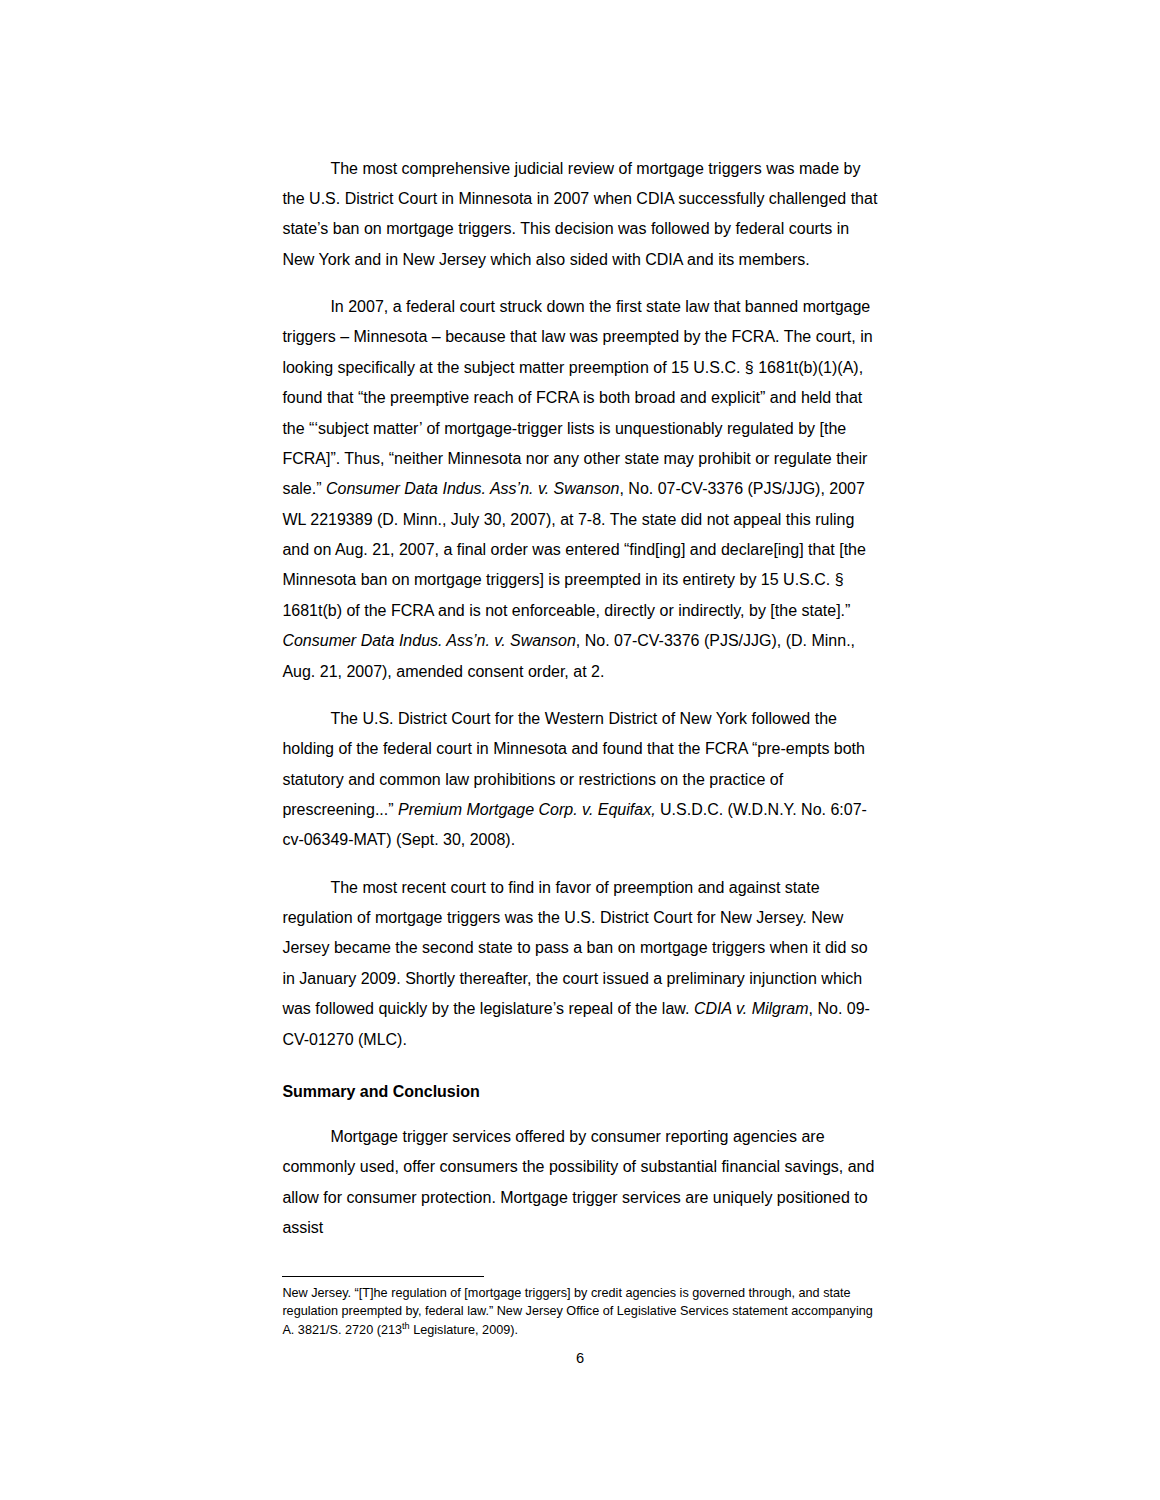The most comprehensive judicial review of mortgage triggers was made by the U.S. District Court in Minnesota in 2007 when CDIA successfully challenged that state’s ban on mortgage triggers. This decision was followed by federal courts in New York and in New Jersey which also sided with CDIA and its members.
In 2007, a federal court struck down the first state law that banned mortgage triggers – Minnesota – because that law was preempted by the FCRA. The court, in looking specifically at the subject matter preemption of 15 U.S.C. § 1681t(b)(1)(A), found that “the preemptive reach of FCRA is both broad and explicit” and held that the “‘subject matter’ of mortgage-trigger lists is unquestionably regulated by [the FCRA]”. Thus, “neither Minnesota nor any other state may prohibit or regulate their sale.” Consumer Data Indus. Ass’n. v. Swanson, No. 07-CV-3376 (PJS/JJG), 2007 WL 2219389 (D. Minn., July 30, 2007), at 7-8. The state did not appeal this ruling and on Aug. 21, 2007, a final order was entered “find[ing] and declare[ing] that [the Minnesota ban on mortgage triggers] is preempted in its entirety by 15 U.S.C. § 1681t(b) of the FCRA and is not enforceable, directly or indirectly, by [the state].” Consumer Data Indus. Ass’n. v. Swanson, No. 07-CV-3376 (PJS/JJG), (D. Minn., Aug. 21, 2007), amended consent order, at 2.
The U.S. District Court for the Western District of New York followed the holding of the federal court in Minnesota and found that the FCRA “pre-empts both statutory and common law prohibitions or restrictions on the practice of prescreening...” Premium Mortgage Corp. v. Equifax, U.S.D.C. (W.D.N.Y. No. 6:07-cv-06349-MAT) (Sept. 30, 2008).
The most recent court to find in favor of preemption and against state regulation of mortgage triggers was the U.S. District Court for New Jersey. New Jersey became the second state to pass a ban on mortgage triggers when it did so in January 2009. Shortly thereafter, the court issued a preliminary injunction which was followed quickly by the legislature’s repeal of the law. CDIA v. Milgram, No. 09-CV-01270 (MLC).
Summary and Conclusion
Mortgage trigger services offered by consumer reporting agencies are commonly used, offer consumers the possibility of substantial financial savings, and allow for consumer protection. Mortgage trigger services are uniquely positioned to assist
New Jersey. “[T]he regulation of [mortgage triggers] by credit agencies is governed through, and state regulation preempted by, federal law.” New Jersey Office of Legislative Services statement accompanying A. 3821/S. 2720 (213th Legislature, 2009).
6